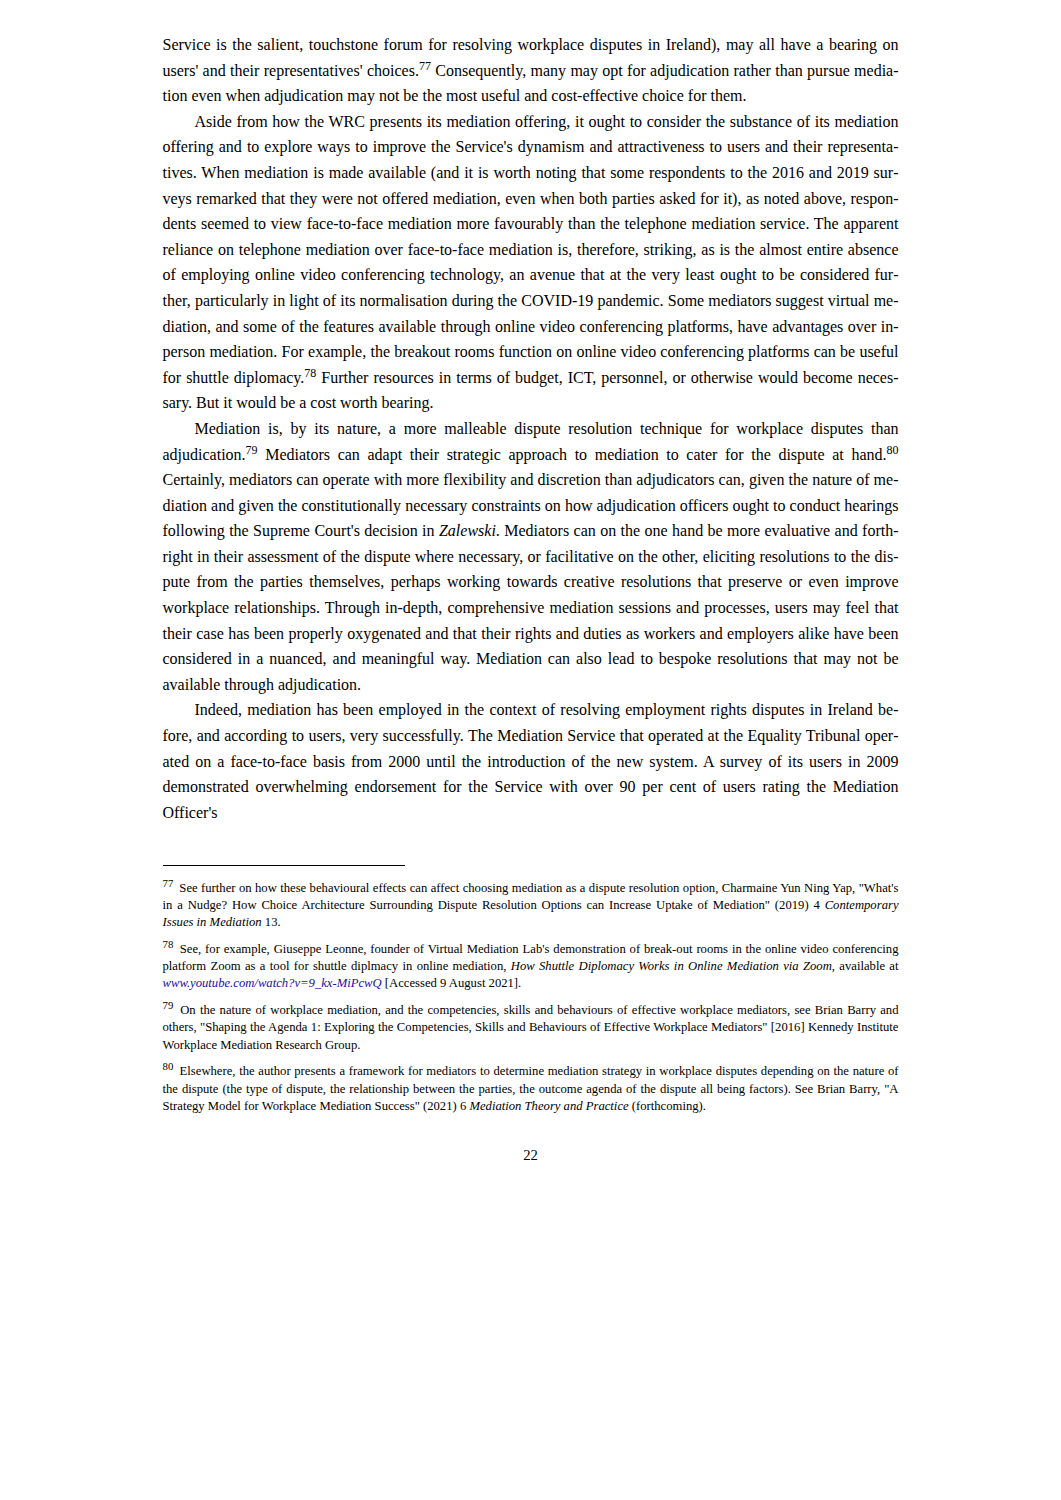Service is the salient, touchstone forum for resolving workplace disputes in Ireland), may all have a bearing on users' and their representatives' choices.77 Consequently, many may opt for adjudication rather than pursue mediation even when adjudication may not be the most useful and cost-effective choice for them.
Aside from how the WRC presents its mediation offering, it ought to consider the substance of its mediation offering and to explore ways to improve the Service's dynamism and attractiveness to users and their representatives. When mediation is made available (and it is worth noting that some respondents to the 2016 and 2019 surveys remarked that they were not offered mediation, even when both parties asked for it), as noted above, respondents seemed to view face-to-face mediation more favourably than the telephone mediation service. The apparent reliance on telephone mediation over face-to-face mediation is, therefore, striking, as is the almost entire absence of employing online video conferencing technology, an avenue that at the very least ought to be considered further, particularly in light of its normalisation during the COVID-19 pandemic. Some mediators suggest virtual mediation, and some of the features available through online video conferencing platforms, have advantages over in-person mediation. For example, the breakout rooms function on online video conferencing platforms can be useful for shuttle diplomacy.78 Further resources in terms of budget, ICT, personnel, or otherwise would become necessary. But it would be a cost worth bearing.
Mediation is, by its nature, a more malleable dispute resolution technique for workplace disputes than adjudication.79 Mediators can adapt their strategic approach to mediation to cater for the dispute at hand.80 Certainly, mediators can operate with more flexibility and discretion than adjudicators can, given the nature of mediation and given the constitutionally necessary constraints on how adjudication officers ought to conduct hearings following the Supreme Court's decision in Zalewski. Mediators can on the one hand be more evaluative and forthright in their assessment of the dispute where necessary, or facilitative on the other, eliciting resolutions to the dispute from the parties themselves, perhaps working towards creative resolutions that preserve or even improve workplace relationships. Through in-depth, comprehensive mediation sessions and processes, users may feel that their case has been properly oxygenated and that their rights and duties as workers and employers alike have been considered in a nuanced, and meaningful way. Mediation can also lead to bespoke resolutions that may not be available through adjudication.
Indeed, mediation has been employed in the context of resolving employment rights disputes in Ireland before, and according to users, very successfully. The Mediation Service that operated at the Equality Tribunal operated on a face-to-face basis from 2000 until the introduction of the new system. A survey of its users in 2009 demonstrated overwhelming endorsement for the Service with over 90 per cent of users rating the Mediation Officer's
77 See further on how these behavioural effects can affect choosing mediation as a dispute resolution option, Charmaine Yun Ning Yap, "What's in a Nudge? How Choice Architecture Surrounding Dispute Resolution Options can Increase Uptake of Mediation" (2019) 4 Contemporary Issues in Mediation 13.
78 See, for example, Giuseppe Leonne, founder of Virtual Mediation Lab's demonstration of break-out rooms in the online video conferencing platform Zoom as a tool for shuttle diplmacy in online mediation, How Shuttle Diplomacy Works in Online Mediation via Zoom, available at www.youtube.com/watch?v=9_kx-MiPcwQ [Accessed 9 August 2021].
79 On the nature of workplace mediation, and the competencies, skills and behaviours of effective workplace mediators, see Brian Barry and others, "Shaping the Agenda 1: Exploring the Competencies, Skills and Behaviours of Effective Workplace Mediators" [2016] Kennedy Institute Workplace Mediation Research Group.
80 Elsewhere, the author presents a framework for mediators to determine mediation strategy in workplace disputes depending on the nature of the dispute (the type of dispute, the relationship between the parties, the outcome agenda of the dispute all being factors). See Brian Barry, "A Strategy Model for Workplace Mediation Success" (2021) 6 Mediation Theory and Practice (forthcoming).
22